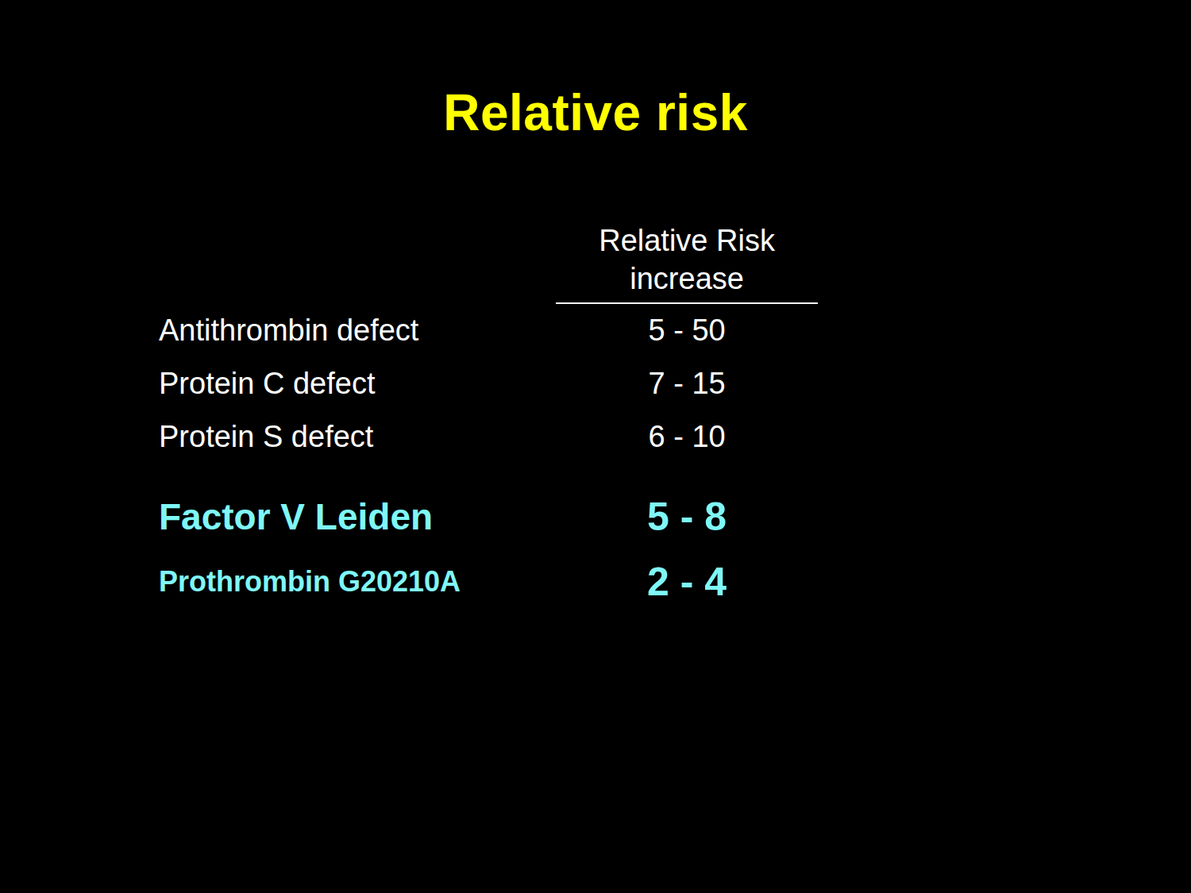Relative risk
| | Relative Risk increase |
| --- | --- |
| Antithrombin defect | 5 - 50 |
| Protein C defect | 7 - 15 |
| Protein S defect | 6 - 10 |
| Factor V Leiden | 5 - 8 |
| Prothrombin G20210A | 2 - 4 |